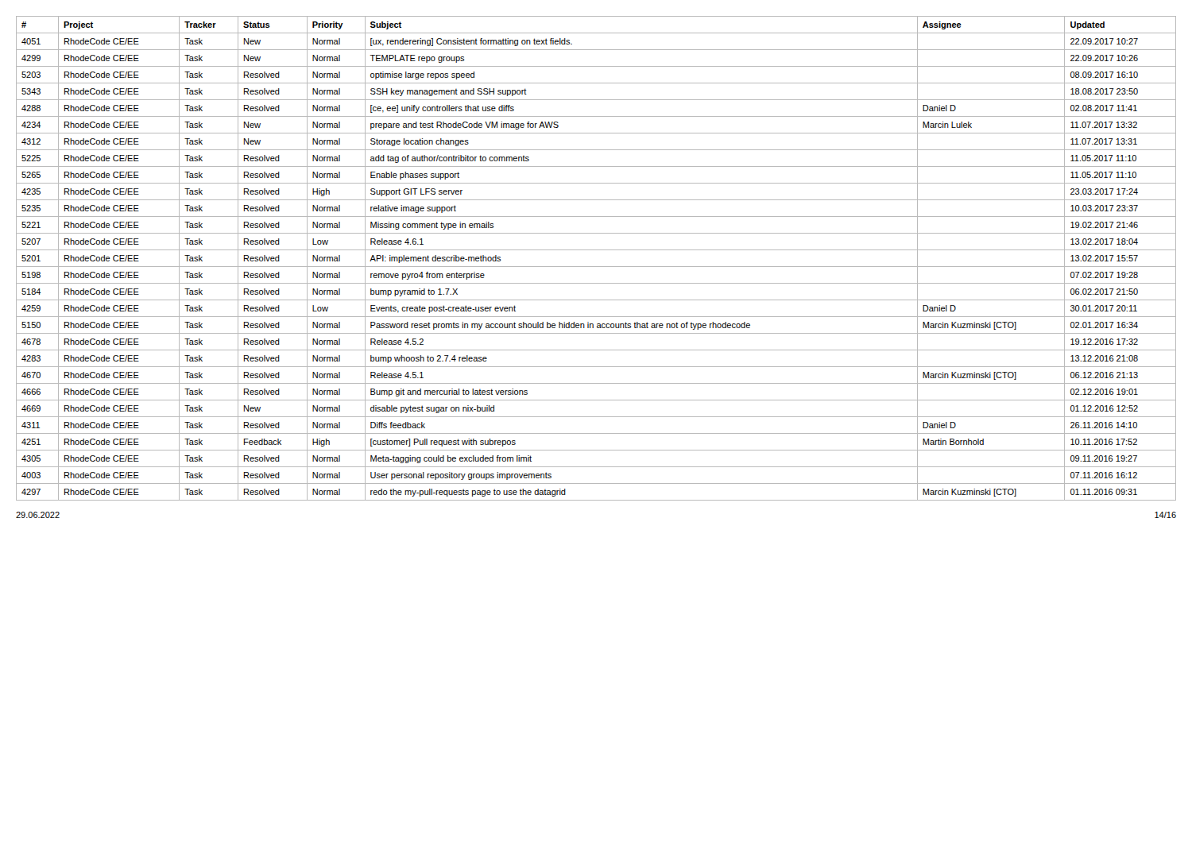| # | Project | Tracker | Status | Priority | Subject | Assignee | Updated |
| --- | --- | --- | --- | --- | --- | --- | --- |
| 4051 | RhodeCode CE/EE | Task | New | Normal | [ux, renderering] Consistent formatting on text fields. | | 22.09.2017 10:27 |
| 4299 | RhodeCode CE/EE | Task | New | Normal | TEMPLATE repo groups | | 22.09.2017 10:26 |
| 5203 | RhodeCode CE/EE | Task | Resolved | Normal | optimise large repos speed | | 08.09.2017 16:10 |
| 5343 | RhodeCode CE/EE | Task | Resolved | Normal | SSH key management and SSH support | | 18.08.2017 23:50 |
| 4288 | RhodeCode CE/EE | Task | Resolved | Normal | [ce, ee] unify controllers that use diffs | Daniel D | 02.08.2017 11:41 |
| 4234 | RhodeCode CE/EE | Task | New | Normal | prepare and test RhodeCode VM image for AWS | Marcin Lulek | 11.07.2017 13:32 |
| 4312 | RhodeCode CE/EE | Task | New | Normal | Storage location changes | | 11.07.2017 13:31 |
| 5225 | RhodeCode CE/EE | Task | Resolved | Normal | add tag of author/contribitor to comments | | 11.05.2017 11:10 |
| 5265 | RhodeCode CE/EE | Task | Resolved | Normal | Enable phases support | | 11.05.2017 11:10 |
| 4235 | RhodeCode CE/EE | Task | Resolved | High | Support GIT LFS server | | 23.03.2017 17:24 |
| 5235 | RhodeCode CE/EE | Task | Resolved | Normal | relative image support | | 10.03.2017 23:37 |
| 5221 | RhodeCode CE/EE | Task | Resolved | Normal | Missing comment type in emails | | 19.02.2017 21:46 |
| 5207 | RhodeCode CE/EE | Task | Resolved | Low | Release 4.6.1 | | 13.02.2017 18:04 |
| 5201 | RhodeCode CE/EE | Task | Resolved | Normal | API: implement describe-methods | | 13.02.2017 15:57 |
| 5198 | RhodeCode CE/EE | Task | Resolved | Normal | remove pyro4 from enterprise | | 07.02.2017 19:28 |
| 5184 | RhodeCode CE/EE | Task | Resolved | Normal | bump pyramid to 1.7.X | | 06.02.2017 21:50 |
| 4259 | RhodeCode CE/EE | Task | Resolved | Low | Events, create post-create-user event | Daniel D | 30.01.2017 20:11 |
| 5150 | RhodeCode CE/EE | Task | Resolved | Normal | Password reset promts in my account should be hidden in accounts that are not of type rhodecode | Marcin Kuzminski [CTO] | 02.01.2017 16:34 |
| 4678 | RhodeCode CE/EE | Task | Resolved | Normal | Release 4.5.2 | | 19.12.2016 17:32 |
| 4283 | RhodeCode CE/EE | Task | Resolved | Normal | bump whoosh to 2.7.4 release | | 13.12.2016 21:08 |
| 4670 | RhodeCode CE/EE | Task | Resolved | Normal | Release 4.5.1 | Marcin Kuzminski [CTO] | 06.12.2016 21:13 |
| 4666 | RhodeCode CE/EE | Task | Resolved | Normal | Bump git and mercurial to latest versions | | 02.12.2016 19:01 |
| 4669 | RhodeCode CE/EE | Task | New | Normal | disable pytest sugar on nix-build | | 01.12.2016 12:52 |
| 4311 | RhodeCode CE/EE | Task | Resolved | Normal | Diffs feedback | Daniel D | 26.11.2016 14:10 |
| 4251 | RhodeCode CE/EE | Task | Feedback | High | [customer] Pull request with subrepos | Martin Bornhold | 10.11.2016 17:52 |
| 4305 | RhodeCode CE/EE | Task | Resolved | Normal | Meta-tagging could be excluded from limit | | 09.11.2016 19:27 |
| 4003 | RhodeCode CE/EE | Task | Resolved | Normal | User personal repository groups improvements | | 07.11.2016 16:12 |
| 4297 | RhodeCode CE/EE | Task | Resolved | Normal | redo the my-pull-requests page to use the datagrid | Marcin Kuzminski [CTO] | 01.11.2016 09:31 |
29.06.2022 14/16